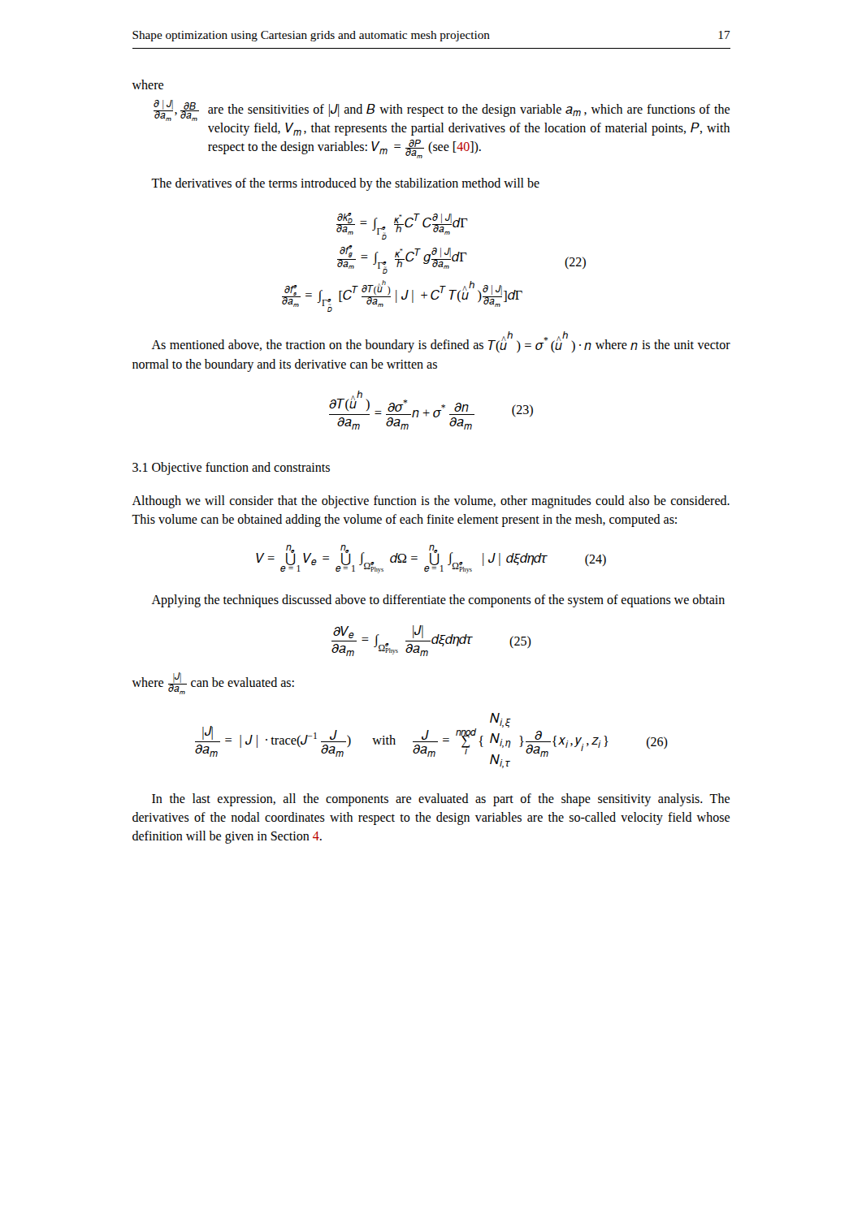Shape optimization using Cartesian grids and automatic mesh projection 17
where
∂|J|∂am , ∂B∂am
are the sensitivities of |J| and B with respect to the design variable am, which are functions of the velocity field, Vm, that represents the partial derivatives of the location of material points, P, with respect to the design variables: Vm=∂P∂am (see [40]).
The derivatives of the terms introduced by the stabilization method will be
∂kDe∂am = ∫ΓD~e κ*h CT C ∂|J|∂am dΓ ∂fge∂am = ∫ΓD~e κ*h CT g ∂|J|∂am dΓ ∂fse∂am = ∫ΓD~e [ CT ∂T(u^h)∂am |J| + CT T(u^h) ∂|J|∂am ] dΓ
(22)
As mentioned above, the traction on the boundary is defined as T(u^h)=σ*(u^h)·n where n is the unit vector normal to the boundary and its derivative can be written as
∂T(u^h)∂am = ∂σ*∂am n + σ* ∂n∂am
(23)
3.1 Objective function and constraints
Although we will consider that the objective function is the volume, other magnitudes could also be considered. This volume can be obtained adding the volume of each finite element present in the mesh, computed as:
V= ⋃e=1ne Ve = ⋃e=1ne ∫ΩPhyse dΩ = ⋃e=1ne ∫ΩPhyse |J| dξdηdτ
(24)
Applying the techniques discussed above to differentiate the components of the system of equations we obtain
∂Ve∂am = ∫ΩPhyse |J|∂am dξdηdτ
(25)
where |J|∂am can be evaluated as:
|J|∂am = |J| · trace ( J−1 J∂am ) with J∂am = ∑innod { Ni,ξ Ni,η Ni,τ } ∂∂am {xi,yi,zi}
(26)
In the last expression, all the components are evaluated as part of the shape sensitivity analysis. The derivatives of the nodal coordinates with respect to the design variables are the so-called velocity field whose definition will be given in Section 4.